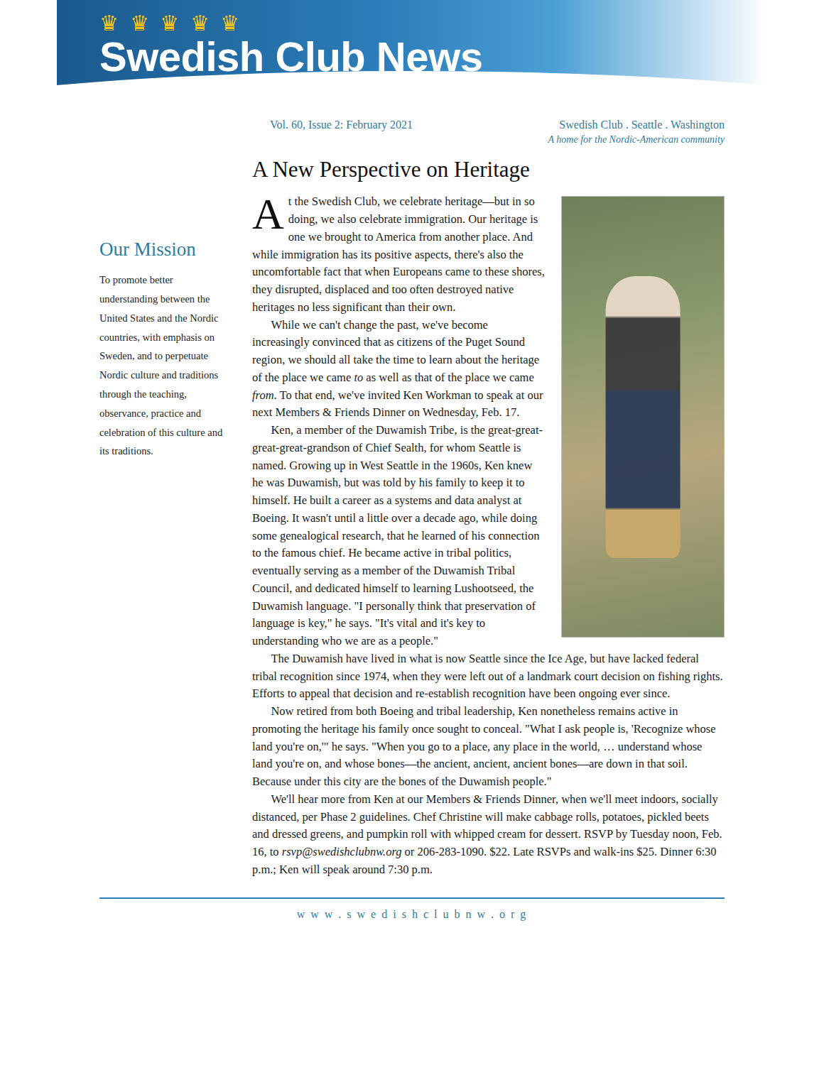♛ ♛ ♛ ♛ ♛
Swedish Club News
Vol. 60, Issue 2: February 2021
Swedish Club . Seattle . Washington A home for the Nordic-American community
Our Mission
To promote better understanding between the United States and the Nordic countries, with emphasis on Sweden, and to perpetuate Nordic culture and traditions through the teaching, observance, practice and celebration of this culture and its traditions.
A New Perspective on Heritage
At the Swedish Club, we celebrate heritage—but in so doing, we also celebrate immigration. Our heritage is one we brought to America from another place. And while immigration has its positive aspects, there's also the uncomfortable fact that when Europeans came to these shores, they disrupted, displaced and too often destroyed native heritages no less significant than their own.
While we can't change the past, we've become increasingly convinced that as citizens of the Puget Sound region, we should all take the time to learn about the heritage of the place we came to as well as that of the place we came from. To that end, we've invited Ken Workman to speak at our next Members & Friends Dinner on Wednesday, Feb. 17.
Ken, a member of the Duwamish Tribe, is the great-great-great-great-grandson of Chief Sealth, for whom Seattle is named. Growing up in West Seattle in the 1960s, Ken knew he was Duwamish, but was told by his family to keep it to himself. He built a career as a systems and data analyst at Boeing. It wasn't until a little over a decade ago, while doing some genealogical research, that he learned of his connection to the famous chief. He became active in tribal politics, eventually serving as a member of the Duwamish Tribal Council, and dedicated himself to learning Lushootseed, the Duwamish language. "I personally think that preservation of language is key," he says. "It's vital and it's key to understanding who we are as a people."
The Duwamish have lived in what is now Seattle since the Ice Age, but have lacked federal tribal recognition since 1974, when they were left out of a landmark court decision on fishing rights. Efforts to appeal that decision and re-establish recognition have been ongoing ever since.
Now retired from both Boeing and tribal leadership, Ken nonetheless remains active in promoting the heritage his family once sought to conceal. "What I ask people is, 'Recognize whose land you're on,'" he says. "When you go to a place, any place in the world, … understand whose land you're on, and whose bones—the ancient, ancient, ancient bones—are down in that soil. Because under this city are the bones of the Duwamish people."
We'll hear more from Ken at our Members & Friends Dinner, when we'll meet indoors, socially distanced, per Phase 2 guidelines. Chef Christine will make cabbage rolls, potatoes, pickled beets and dressed greens, and pumpkin roll with whipped cream for dessert. RSVP by Tuesday noon, Feb. 16, to rsvp@swedishclubnw.org or 206-283-1090. $22. Late RSVPs and walk-ins $25. Dinner 6:30 p.m.; Ken will speak around 7:30 p.m.
w w w . s w e d i s h c l u b n w . o r g